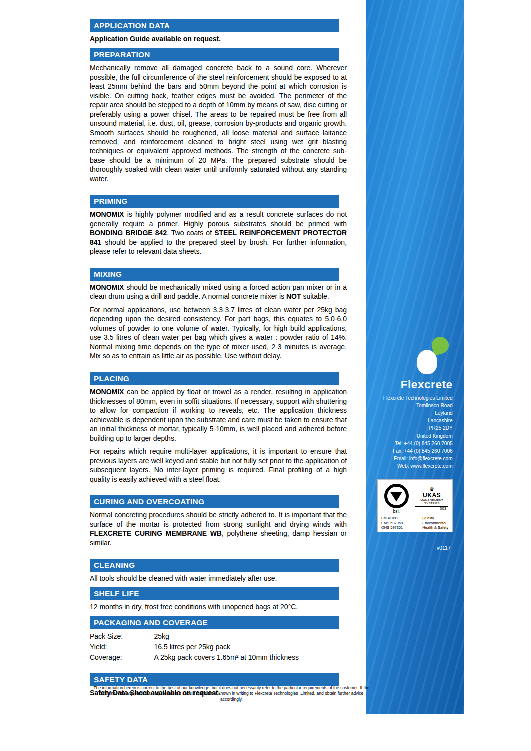APPLICATION DATA
Application Guide available on request.
PREPARATION
Mechanically remove all damaged concrete back to a sound core. Wherever possible, the full circumference of the steel reinforcement should be exposed to at least 25mm behind the bars and 50mm beyond the point at which corrosion is visible. On cutting back, feather edges must be avoided. The perimeter of the repair area should be stepped to a depth of 10mm by means of saw, disc cutting or preferably using a power chisel. The areas to be repaired must be free from all unsound material, i.e. dust, oil, grease, corrosion by-products and organic growth. Smooth surfaces should be roughened, all loose material and surface laitance removed, and reinforcement cleaned to bright steel using wet grit blasting techniques or equivalent approved methods. The strength of the concrete sub-base should be a minimum of 20 MPa. The prepared substrate should be thoroughly soaked with clean water until uniformly saturated without any standing water.
PRIMING
MONOMIX is highly polymer modified and as a result concrete surfaces do not generally require a primer. Highly porous substrates should be primed with BONDING BRIDGE 842. Two coats of STEEL REINFORCEMENT PROTECTOR 841 should be applied to the prepared steel by brush. For further information, please refer to relevant data sheets.
MIXING
MONOMIX should be mechanically mixed using a forced action pan mixer or in a clean drum using a drill and paddle. A normal concrete mixer is NOT suitable.
For normal applications, use between 3.3-3.7 litres of clean water per 25kg bag depending upon the desired consistency. For part bags, this equates to 5.0-6.0 volumes of powder to one volume of water. Typically, for high build applications, use 3.5 litres of clean water per bag which gives a water : powder ratio of 14%. Normal mixing time depends on the type of mixer used, 2-3 minutes is average. Mix so as to entrain as little air as possible. Use without delay.
PLACING
MONOMIX can be applied by float or trowel as a render, resulting in application thicknesses of 80mm, even in soffit situations. If necessary, support with shuttering to allow for compaction if working to reveals, etc. The application thickness achievable is dependent upon the substrate and care must be taken to ensure that an initial thickness of mortar, typically 5-10mm, is well placed and adhered before building up to larger depths.
For repairs which require multi-layer applications, it is important to ensure that previous layers are well keyed and stable but not fully set prior to the application of subsequent layers. No inter-layer priming is required. Final profiling of a high quality is easily achieved with a steel float.
CURING AND OVERCOATING
Normal concreting procedures should be strictly adhered to. It is important that the surface of the mortar is protected from strong sunlight and drying winds with FLEXCRETE CURING MEMBRANE WB, polythene sheeting, damp hessian or similar.
CLEANING
All tools should be cleaned with water immediately after use.
SHELF LIFE
12 months in dry, frost free conditions with unopened bags at 20°C.
PACKAGING AND COVERAGE
| Pack Size: | 25kg |
| Yield: | 16.5 litres per 25kg pack |
| Coverage: | A 25kg pack covers 1.65m² at 10mm thickness |
SAFETY DATA
Safety Data Sheet available on request.
Flexcrete
Flexcrete Technologies Limited
Tomlinson Road
Leyland
Lancashire
PR25 2DY
United Kingdom
Tel: +44 (0) 845 260 7005
Fax: +44 (0) 845 260 7006
Email: info@flexcrete.com
Web: www.flexcrete.com
bsi.
♛
UKAS
MANAGEMENT
SYSTEMS
003
FM 41091
EMS 597350
OHS 597351
Quality
Environmental
Health & Safety
v0117
The information herein is correct to the best of our knowledge, but it does not necessarily refer to the particular requirements of the customer. If the customer has any particular requirements it should make them known in writing to Flexcrete Technologies Limited, and obtain further advice accordingly.